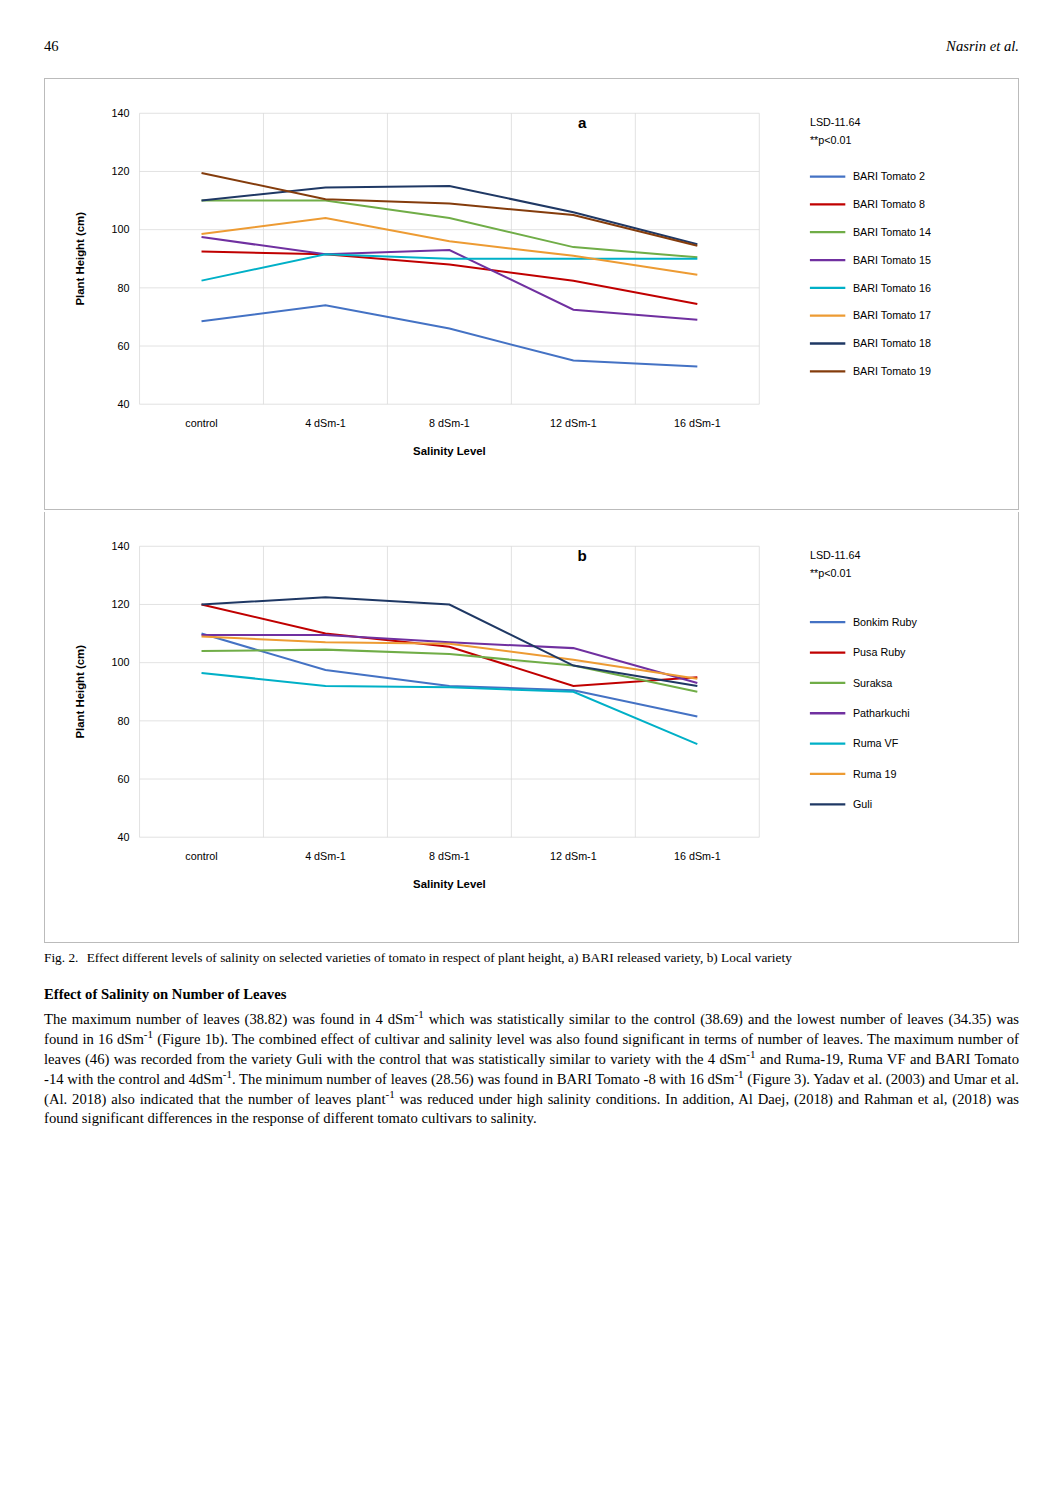46 Nasrin et al.
40 60 80 100 120 140 Plant Height (cm) control 4 dSm-1 8 dSm-1 12 dSm-1 16 dSm-1 Salinity Level a LSD-11.64 **p<0.01 BARI Tomato 2 BARI Tomato 8 BARI Tomato 14 BARI Tomato 15 BARI Tomato 16 BARI Tomato 17 BARI Tomato 18 BARI Tomato 19
40 60 80 100 120 140 Plant Height (cm) control 4 dSm-1 8 dSm-1 12 dSm-1 16 dSm-1 Salinity Level b LSD-11.64 **p<0.01 Bonkim Ruby Pusa Ruby Suraksa Patharkuchi Ruma VF Ruma 19 Guli
Fig. 2. Effect different levels of salinity on selected varieties of tomato in respect of plant height, a) BARI released variety, b) Local variety
Effect of Salinity on Number of Leaves
The maximum number of leaves (38.82) was found in 4 dSm-1 which was statistically similar to the control (38.69) and the lowest number of leaves (34.35) was found in 16 dSm-1 (Figure 1b). The combined effect of cultivar and salinity level was also found significant in terms of number of leaves. The maximum number of leaves (46) was recorded from the variety Guli with the control that was statistically similar to variety with the 4 dSm-1 and Ruma-19, Ruma VF and BARI Tomato -14 with the control and 4dSm-1. The minimum number of leaves (28.56) was found in BARI Tomato -8 with 16 dSm-1 (Figure 3). Yadav et al. (2003) and Umar et al. (Al. 2018) also indicated that the number of leaves plant-1 was reduced under high salinity conditions. In addition, Al Daej, (2018) and Rahman et al, (2018) was found significant differences in the response of different tomato cultivars to salinity.